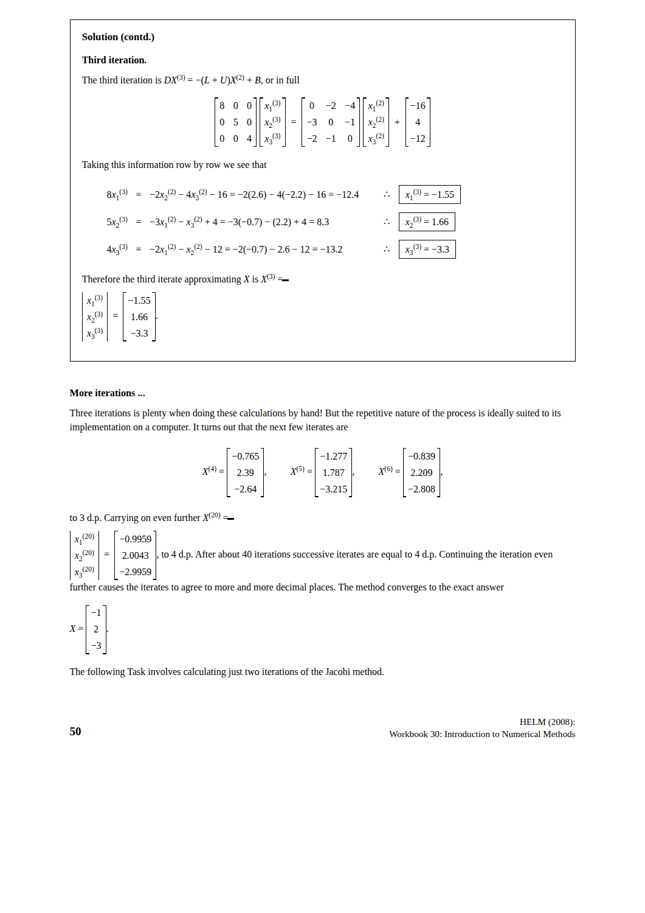Solution (contd.)
Third iteration.
The third iteration is DX(3) = −(L + U)X(2) + B, or in full
| / 8 / 0 / 0 / / 0 / 5 / 0 / / 0 / 0 / 4 / | / x 1 (3) / / x 2 (3) / / x 3 (3) / | = | / 0 / −2 / −4 / / −3 / 0 / −1 / / −2 / −1 / 0 / | / x 1 (2) / / x 2 (2) / / x 3 (2) / | + | / −16 / / 4 / / −12 / |
Taking this information row by row we see that
| 8 x 1 (3) | = | −2 x 2 (2) − 4 x 3 (2) − 16 = −2(2.6) − 4(−2.2) − 16 = −12.4 | ∴ | x 1 (3) = −1.55 |
| 5 x 2 (3) | = | −3 x 1 (2) − x 3 (2) + 4 = −3(−0.7) − (2.2) + 4 = 8.3 | ∴ | x 2 (3) = 1.66 |
| 4 x 3 (3) | = | −2 x 1 (2) − x 2 (2) − 12 = −2(−0.7) − 2.6 − 12 = −13.2 | ∴ | x 3 (3) = −3.3 |
Therefore the third iterate approximating X is X(3) =
| x 1 (3) |
| x 2 (3) |
| x 3 (3) |
=
| −1.55 |
| 1.66 |
| −3.3 |
.
More iterations ...
Three iterations is plenty when doing these calculations by hand! But the repetitive nature of the process is ideally suited to its implementation on a computer. It turns out that the next few iterates are
X(4) =
| −0.765 |
| 2.39 |
| −2.64 |
, X(5) =
| −1.277 |
| 1.787 |
| −3.215 |
, X(6) =
| −0.839 |
| 2.209 |
| −2.808 |
,
to 3 d.p. Carrying on even further X(20) =
| x 1 (20) |
| x 2 (20) |
| x 3 (20) |
=
| −0.9959 |
| 2.0043 |
| −2.9959 |
, to 4 d.p. After about 40 iterations successive iterates are equal to 4 d.p. Continuing the iteration even further causes the iterates to agree to more and more decimal places. The method converges to the exact answer
X =
| −1 |
| 2 |
| −3 |
.
The following Task involves calculating just two iterations of the Jacobi method.
50
HELM (2008):
Workbook 30: Introduction to Numerical Methods